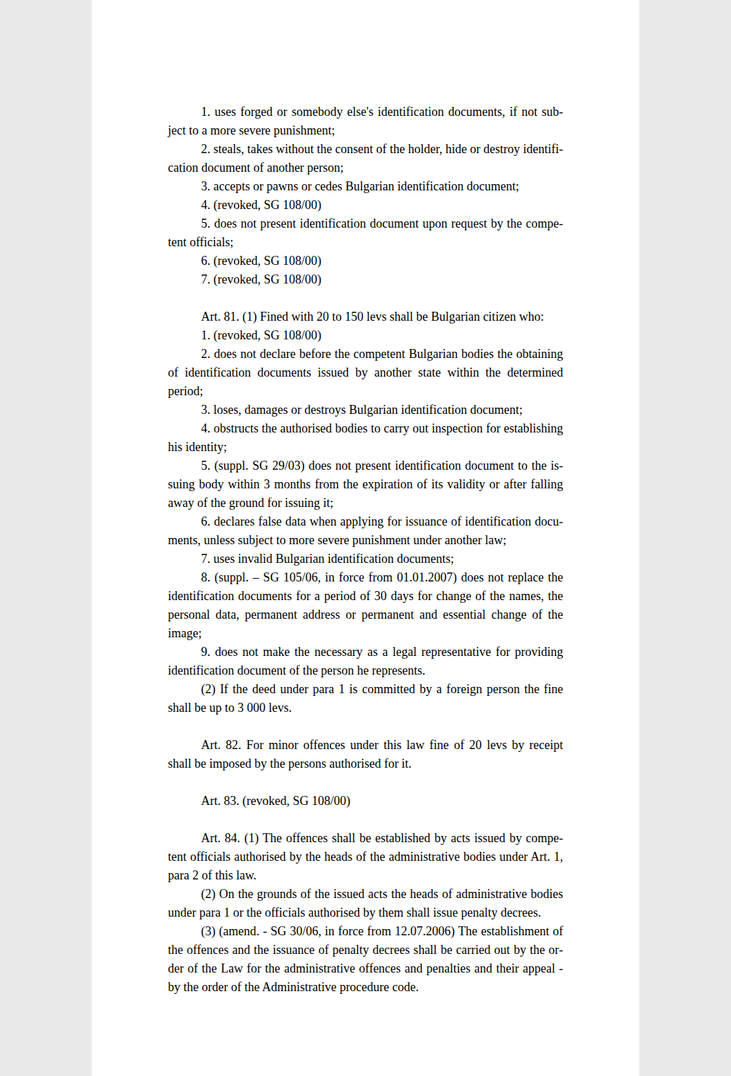1. uses forged or somebody else's identification documents, if not subject to a more severe punishment;
2. steals, takes without the consent of the holder, hide or destroy identification document of another person;
3. accepts or pawns or cedes Bulgarian identification document;
4. (revoked, SG 108/00)
5. does not present identification document upon request by the competent officials;
6. (revoked, SG 108/00)
7. (revoked, SG 108/00)
Art. 81. (1) Fined with 20 to 150 levs shall be Bulgarian citizen who:
1. (revoked, SG 108/00)
2. does not declare before the competent Bulgarian bodies the obtaining of identification documents issued by another state within the determined period;
3. loses, damages or destroys Bulgarian identification document;
4. obstructs the authorised bodies to carry out inspection for establishing his identity;
5. (suppl. SG 29/03) does not present identification document to the issuing body within 3 months from the expiration of its validity or after falling away of the ground for issuing it;
6. declares false data when applying for issuance of identification documents, unless subject to more severe punishment under another law;
7. uses invalid Bulgarian identification documents;
8. (suppl. – SG 105/06, in force from 01.01.2007) does not replace the identification documents for a period of 30 days for change of the names, the personal data, permanent address or permanent and essential change of the image;
9. does not make the necessary as a legal representative for providing identification document of the person he represents.
(2) If the deed under para 1 is committed by a foreign person the fine shall be up to 3 000 levs.
Art. 82. For minor offences under this law fine of 20 levs by receipt shall be imposed by the persons authorised for it.
Art. 83. (revoked, SG 108/00)
Art. 84. (1) The offences shall be established by acts issued by competent officials authorised by the heads of the administrative bodies under Art. 1, para 2 of this law.
(2) On the grounds of the issued acts the heads of administrative bodies under para 1 or the officials authorised by them shall issue penalty decrees.
(3) (amend. - SG 30/06, in force from 12.07.2006) The establishment of the offences and the issuance of penalty decrees shall be carried out by the order of the Law for the administrative offences and penalties and their appeal - by the order of the Administrative procedure code.